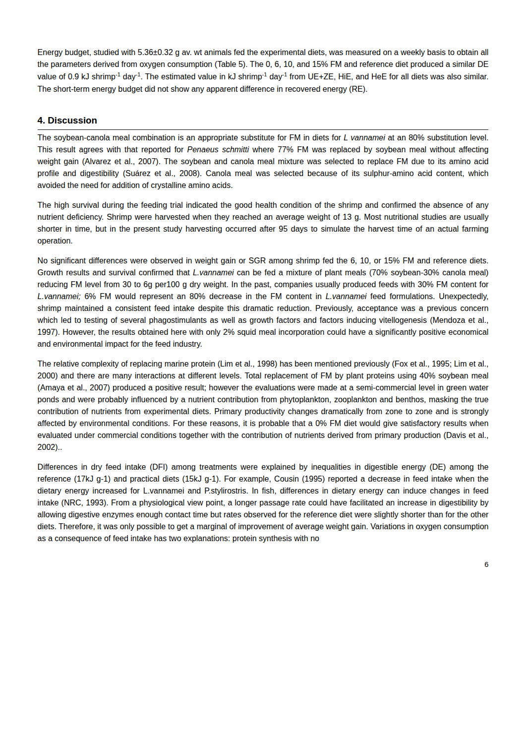Energy budget, studied with 5.36±0.32 g av. wt animals fed the experimental diets, was measured on a weekly basis to obtain all the parameters derived from oxygen consumption (Table 5). The 0, 6, 10, and 15% FM and reference diet produced a similar DE value of 0.9 kJ shrimp-1 day-1. The estimated value in kJ shrimp-1 day-1 from UE+ZE, HiE, and HeE for all diets was also similar. The short-term energy budget did not show any apparent difference in recovered energy (RE).
4. Discussion
The soybean-canola meal combination is an appropriate substitute for FM in diets for L vannamei at an 80% substitution level. This result agrees with that reported for Penaeus schmitti where 77% FM was replaced by soybean meal without affecting weight gain (Alvarez et al., 2007). The soybean and canola meal mixture was selected to replace FM due to its amino acid profile and digestibility (Suárez et al., 2008). Canola meal was selected because of its sulphur-amino acid content, which avoided the need for addition of crystalline amino acids.
The high survival during the feeding trial indicated the good health condition of the shrimp and confirmed the absence of any nutrient deficiency. Shrimp were harvested when they reached an average weight of 13 g. Most nutritional studies are usually shorter in time, but in the present study harvesting occurred after 95 days to simulate the harvest time of an actual farming operation.
No significant differences were observed in weight gain or SGR among shrimp fed the 6, 10, or 15% FM and reference diets. Growth results and survival confirmed that L.vannamei can be fed a mixture of plant meals (70% soybean-30% canola meal) reducing FM level from 30 to 6g per100 g dry weight. In the past, companies usually produced feeds with 30% FM content for L.vannamei; 6% FM would represent an 80% decrease in the FM content in L.vannamei feed formulations. Unexpectedly, shrimp maintained a consistent feed intake despite this dramatic reduction. Previously, acceptance was a previous concern which led to testing of several phagostimulants as well as growth factors and factors inducing vitellogenesis (Mendoza et al., 1997). However, the results obtained here with only 2% squid meal incorporation could have a significantly positive economical and environmental impact for the feed industry.
The relative complexity of replacing marine protein (Lim et al., 1998) has been mentioned previously (Fox et al., 1995; Lim et al., 2000) and there are many interactions at different levels. Total replacement of FM by plant proteins using 40% soybean meal (Amaya et al., 2007) produced a positive result; however the evaluations were made at a semi-commercial level in green water ponds and were probably influenced by a nutrient contribution from phytoplankton, zooplankton and benthos, masking the true contribution of nutrients from experimental diets. Primary productivity changes dramatically from zone to zone and is strongly affected by environmental conditions. For these reasons, it is probable that a 0% FM diet would give satisfactory results when evaluated under commercial conditions together with the contribution of nutrients derived from primary production (Davis et al., 2002)..
Differences in dry feed intake (DFI) among treatments were explained by inequalities in digestible energy (DE) among the reference (17kJ g-1) and practical diets (15kJ g-1). For example, Cousin (1995) reported a decrease in feed intake when the dietary energy increased for L.vannamei and P.stylirostris. In fish, differences in dietary energy can induce changes in feed intake (NRC, 1993). From a physiological view point, a longer passage rate could have facilitated an increase in digestibility by allowing digestive enzymes enough contact time but rates observed for the reference diet were slightly shorter than for the other diets. Therefore, it was only possible to get a marginal of improvement of average weight gain. Variations in oxygen consumption as a consequence of feed intake has two explanations: protein synthesis with no
6